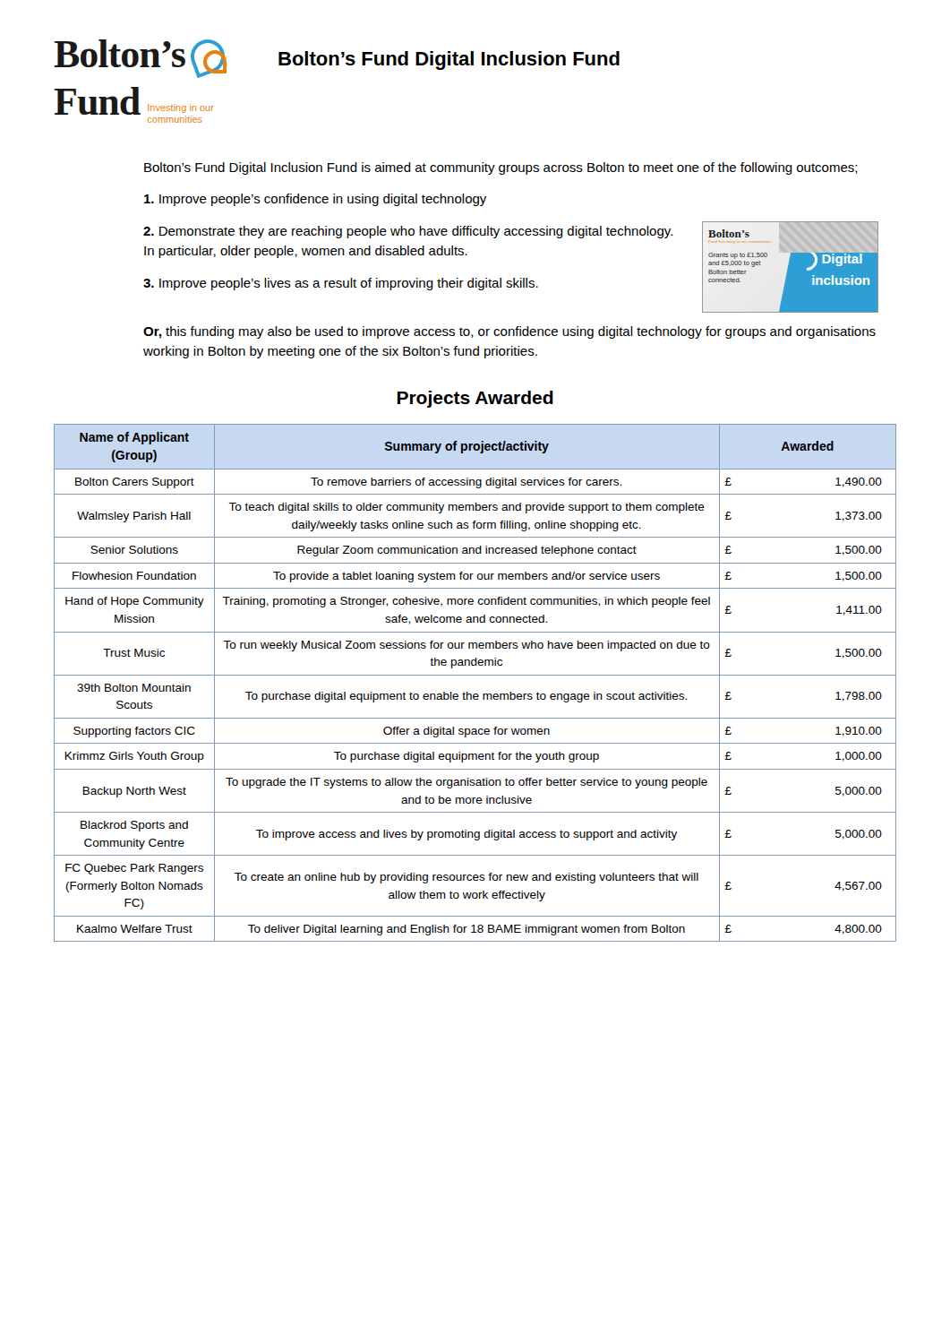Bolton’s
Fund Investing in our
communities
Bolton’s Fund Digital Inclusion Fund
Bolton’s Fund Digital Inclusion Fund is aimed at community groups across Bolton to meet one of the following outcomes;
1. Improve people’s confidence in using digital technology
Bolton’sFund Investing in our communities
Grants up to £1,500 and £5,000 to get Bolton better connected.
Digital
inclusion
2. Demonstrate they are reaching people who have difficulty accessing digital technology. In particular, older people, women and disabled adults.
3. Improve people’s lives as a result of improving their digital skills.
Or, this funding may also be used to improve access to, or confidence using digital technology for groups and organisations working in Bolton by meeting one of the six Bolton’s fund priorities.
Projects Awarded
| Name of Applicant (Group) | Summary of project/activity | Awarded |
| --- | --- | --- |
| Bolton Carers Support | To remove barriers of accessing digital services for carers. | £ 1,490.00 |
| Walmsley Parish Hall | To teach digital skills to older community members and provide support to them complete daily/weekly tasks online such as form filling, online shopping etc. | £ 1,373.00 |
| Senior Solutions | Regular Zoom communication and increased telephone contact | £ 1,500.00 |
| Flowhesion Foundation | To provide a tablet loaning system for our members and/or service users | £ 1,500.00 |
| Hand of Hope Community Mission | Training, promoting a Stronger, cohesive, more confident communities, in which people feel safe, welcome and connected. | £ 1,411.00 |
| Trust Music | To run weekly Musical Zoom sessions for our members who have been impacted on due to the pandemic | £ 1,500.00 |
| 39th Bolton Mountain Scouts | To purchase digital equipment to enable the members to engage in scout activities. | £ 1,798.00 |
| Supporting factors CIC | Offer a digital space for women | £ 1,910.00 |
| Krimmz Girls Youth Group | To purchase digital equipment for the youth group | £ 1,000.00 |
| Backup North West | To upgrade the IT systems to allow the organisation to offer better service to young people and to be more inclusive | £ 5,000.00 |
| Blackrod Sports and Community Centre | To improve access and lives by promoting digital access to support and activity | £ 5,000.00 |
| FC Quebec Park Rangers (Formerly Bolton Nomads FC) | To create an online hub by providing resources for new and existing volunteers that will allow them to work effectively | £ 4,567.00 |
| Kaalmo Welfare Trust | To deliver Digital learning and English for 18 BAME immigrant women from Bolton | £ 4,800.00 |